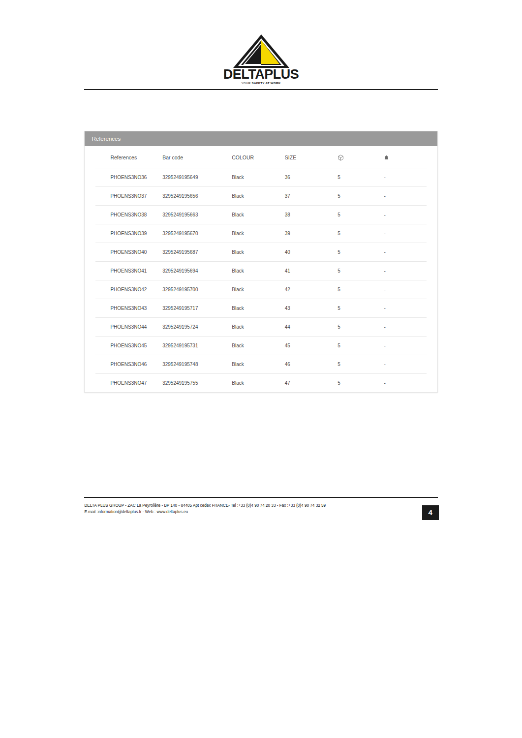DELTAPLUS
YOUR SAFETY AT WORK
References
| References | Bar code | COLOUR | SIZE | | |
| --- | --- | --- | --- | --- | --- |
| PHOENS3NO36 | 3295249195649 | Black | 36 | 5 | - |
| PHOENS3NO37 | 3295249195656 | Black | 37 | 5 | - |
| PHOENS3NO38 | 3295249195663 | Black | 38 | 5 | - |
| PHOENS3NO39 | 3295249195670 | Black | 39 | 5 | - |
| PHOENS3NO40 | 3295249195687 | Black | 40 | 5 | - |
| PHOENS3NO41 | 3295249195694 | Black | 41 | 5 | - |
| PHOENS3NO42 | 3295249195700 | Black | 42 | 5 | - |
| PHOENS3NO43 | 3295249195717 | Black | 43 | 5 | - |
| PHOENS3NO44 | 3295249195724 | Black | 44 | 5 | - |
| PHOENS3NO45 | 3295249195731 | Black | 45 | 5 | - |
| PHOENS3NO46 | 3295249195748 | Black | 46 | 5 | - |
| PHOENS3NO47 | 3295249195755 | Black | 47 | 5 | - |
DELTA PLUS GROUP - ZAC La Peyrolière - BP 140 - 84405 Apt cedex FRANCE- Tel :+33 (0)4 90 74 20 33 - Fax :+33 (0)4 90 74 32 59
E.mail :information@deltaplus.fr - Web : www.deltaplus.eu
4